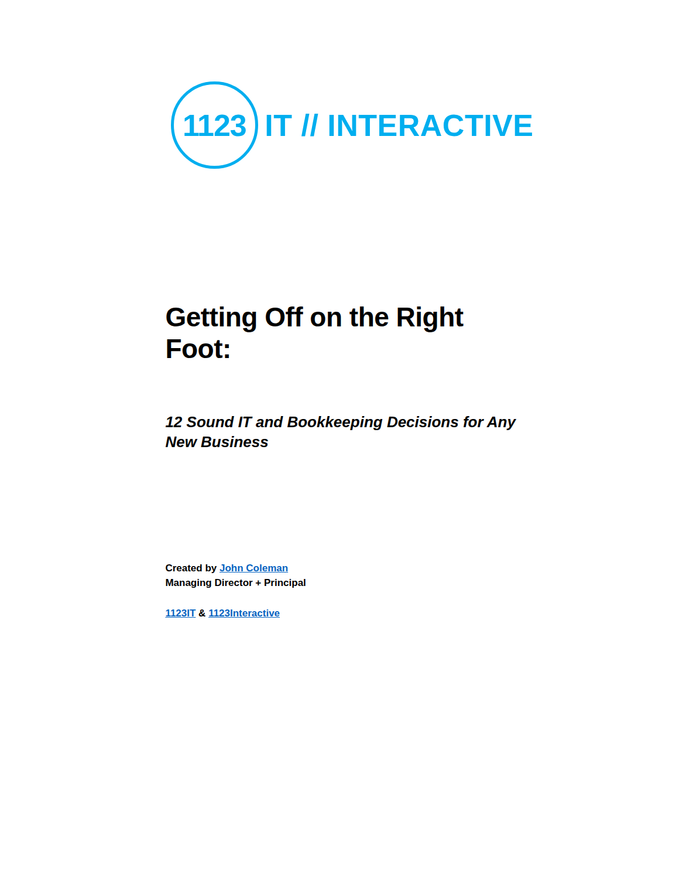1123
IT // INTERACTIVE
Getting Off on the Right Foot:
12 Sound IT and Bookkeeping Decisions for Any New Business
Created by John Coleman
Managing Director + Principal
1123IT & 1123Interactive